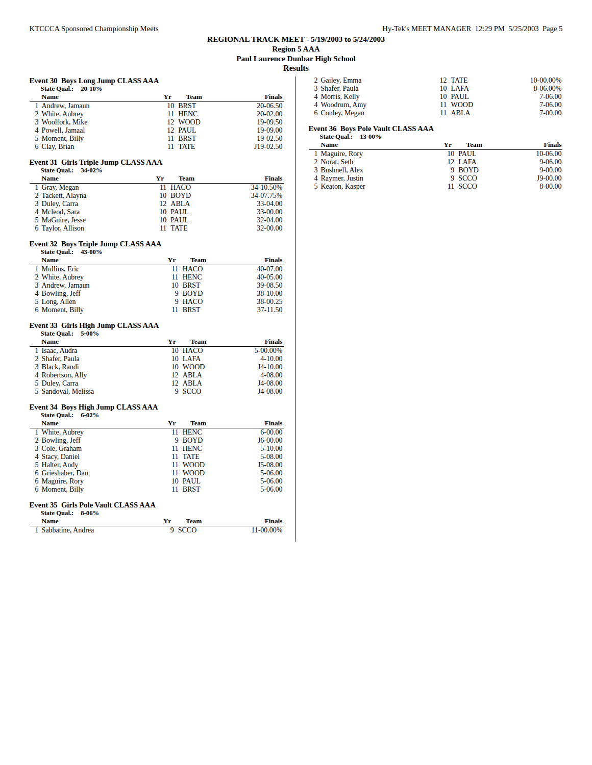KTCCCA Sponsored Championship Meets
Hy-Tek's MEET MANAGER 12:29 PM 5/25/2003 Page 5
REGIONAL TRACK MEET - 5/19/2003 to 5/24/2003
Region 5 AAA
Paul Laurence Dunbar High School
Results
Event 30 Boys Long Jump CLASS AAA
State Qual.: 20-10%
| | Name | Yr | Team | Finals |
| --- | --- | --- | --- | --- |
| 1 | Andrew, Jamaun | 10 | BRST | 20-06.50 |
| 2 | White, Aubrey | 11 | HENC | 20-02.00 |
| 3 | Woolfork, Mike | 12 | WOOD | 19-09.50 |
| 4 | Powell, Jamaal | 12 | PAUL | 19-09.00 |
| 5 | Moment, Billy | 11 | BRST | 19-02.50 |
| 6 | Clay, Brian | 11 | TATE | J19-02.50 |
Event 31 Girls Triple Jump CLASS AAA
State Qual.: 34-02%
| | Name | Yr | Team | Finals |
| --- | --- | --- | --- | --- |
| 1 | Gray, Megan | 11 | HACO | 34-10.50% |
| 2 | Tackett, Alayna | 10 | BOYD | 34-07.75% |
| 3 | Duley, Carra | 12 | ABLA | 33-04.00 |
| 4 | Mcleod, Sara | 10 | PAUL | 33-00.00 |
| 5 | MaGuire, Jesse | 10 | PAUL | 32-04.00 |
| 6 | Taylor, Allison | 11 | TATE | 32-00.00 |
Event 32 Boys Triple Jump CLASS AAA
State Qual.: 43-00%
| | Name | Yr | Team | Finals |
| --- | --- | --- | --- | --- |
| 1 | Mullins, Eric | 11 | HACO | 40-07.00 |
| 2 | White, Aubrey | 11 | HENC | 40-05.00 |
| 3 | Andrew, Jamaun | 10 | BRST | 39-08.50 |
| 4 | Bowling, Jeff | 9 | BOYD | 38-10.00 |
| 5 | Long, Allen | 9 | HACO | 38-00.25 |
| 6 | Moment, Billy | 11 | BRST | 37-11.50 |
Event 33 Girls High Jump CLASS AAA
State Qual.: 5-00%
| | Name | Yr | Team | Finals |
| --- | --- | --- | --- | --- |
| 1 | Isaac, Audra | 10 | HACO | 5-00.00% |
| 2 | Shafer, Paula | 10 | LAFA | 4-10.00 |
| 3 | Black, Randi | 10 | WOOD | J4-10.00 |
| 4 | Robertson, Ally | 12 | ABLA | 4-08.00 |
| 5 | Duley, Carra | 12 | ABLA | J4-08.00 |
| 5 | Sandoval, Melissa | 9 | SCCO | J4-08.00 |
Event 34 Boys High Jump CLASS AAA
State Qual.: 6-02%
| | Name | Yr | Team | Finals |
| --- | --- | --- | --- | --- |
| 1 | White, Aubrey | 11 | HENC | 6-00.00 |
| 2 | Bowling, Jeff | 9 | BOYD | J6-00.00 |
| 3 | Cole, Graham | 11 | HENC | 5-10.00 |
| 4 | Stacy, Daniel | 11 | TATE | 5-08.00 |
| 5 | Halter, Andy | 11 | WOOD | J5-08.00 |
| 6 | Grieshaber, Dan | 11 | WOOD | 5-06.00 |
| 6 | Maguire, Rory | 10 | PAUL | 5-06.00 |
| 6 | Moment, Billy | 11 | BRST | 5-06.00 |
Event 35 Girls Pole Vault CLASS AAA
State Qual.: 8-06%
| | Name | Yr | Team | Finals |
| --- | --- | --- | --- | --- |
| 1 | Sabbatine, Andrea | 9 | SCCO | 11-00.00% |
| 2 | Gailey, Emma | 12 | TATE | 10-00.00% |
| 3 | Shafer, Paula | 10 | LAFA | 8-06.00% |
| 4 | Morris, Kelly | 10 | PAUL | 7-06.00 |
| 4 | Woodrum, Amy | 11 | WOOD | 7-06.00 |
| 6 | Conley, Megan | 11 | ABLA | 7-00.00 |
Event 36 Boys Pole Vault CLASS AAA
State Qual.: 13-00%
| | Name | Yr | Team | Finals |
| --- | --- | --- | --- | --- |
| 1 | Maguire, Rory | 10 | PAUL | 10-06.00 |
| 2 | Norat, Seth | 12 | LAFA | 9-06.00 |
| 3 | Bushnell, Alex | 9 | BOYD | 9-00.00 |
| 4 | Raymer, Justin | 9 | SCCO | J9-00.00 |
| 5 | Keaton, Kasper | 11 | SCCO | 8-00.00 |